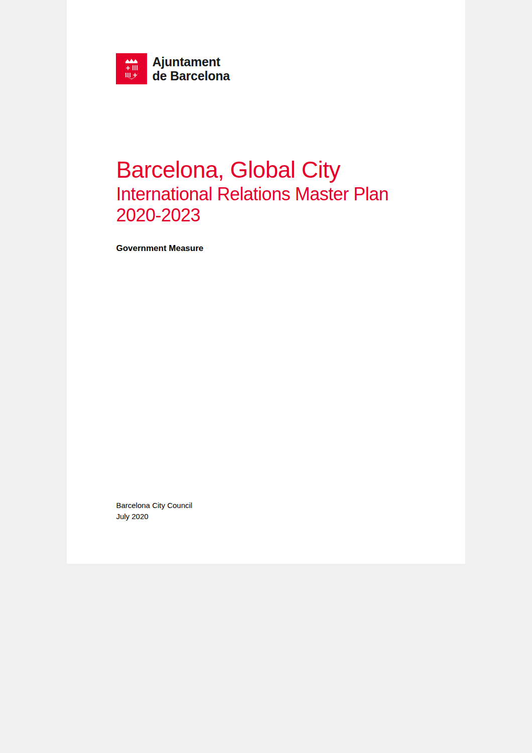Ajuntament
de Barcelona
Barcelona, Global City International Relations Master Plan 2020-2023
Government Measure
Barcelona City Council
July 2020